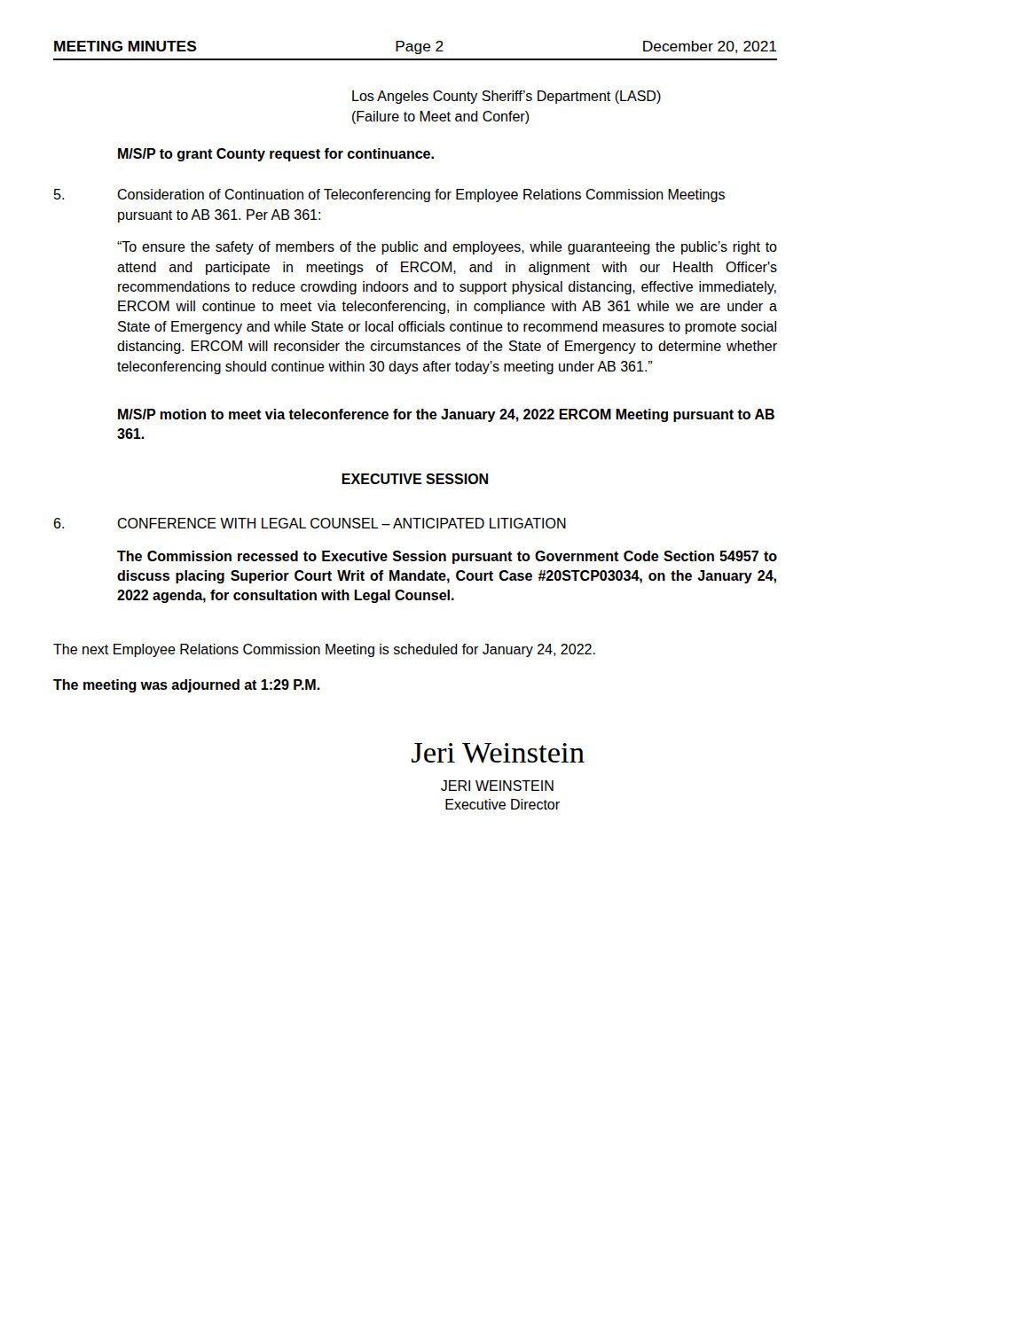MEETING MINUTES
Page 2
December 20, 2021
Los Angeles County Sheriff’s Department (LASD)
(Failure to Meet and Confer)
M/S/P to grant County request for continuance.
5.
Consideration of Continuation of Teleconferencing for Employee Relations Commission Meetings pursuant to AB 361. Per AB 361:
“To ensure the safety of members of the public and employees, while guaranteeing the public’s right to attend and participate in meetings of ERCOM, and in alignment with our Health Officer's recommendations to reduce crowding indoors and to support physical distancing, effective immediately, ERCOM will continue to meet via teleconferencing, in compliance with AB 361 while we are under a State of Emergency and while State or local officials continue to recommend measures to promote social distancing. ERCOM will reconsider the circumstances of the State of Emergency to determine whether teleconferencing should continue within 30 days after today’s meeting under AB 361.”
M/S/P motion to meet via teleconference for the January 24, 2022 ERCOM Meeting pursuant to AB 361.
EXECUTIVE SESSION
6.
CONFERENCE WITH LEGAL COUNSEL – ANTICIPATED LITIGATION
The Commission recessed to Executive Session pursuant to Government Code Section 54957 to discuss placing Superior Court Writ of Mandate, Court Case #20STCP03034, on the January 24, 2022 agenda, for consultation with Legal Counsel.
The next Employee Relations Commission Meeting is scheduled for January 24, 2022.
The meeting was adjourned at 1:29 P.M.
Jeri Weinstein
JERI WEINSTEIN
Executive Director